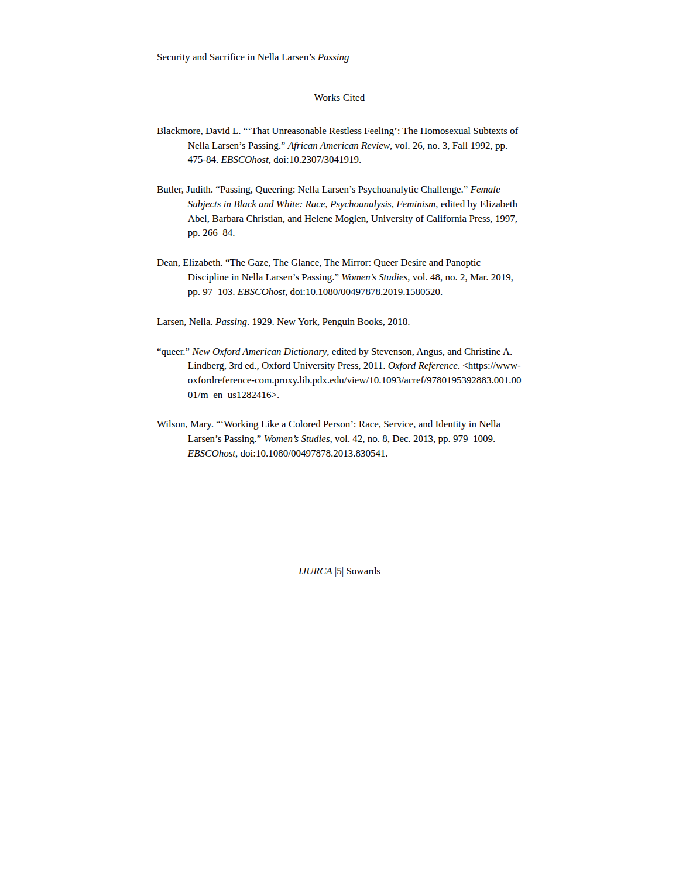Security and Sacrifice in Nella Larsen’s Passing
Works Cited
Blackmore, David L. “‘That Unreasonable Restless Feeling’: The Homosexual Subtexts of Nella Larsen’s Passing.” African American Review, vol. 26, no. 3, Fall 1992, pp. 475-84. EBSCOhost, doi:10.2307/3041919.
Butler, Judith. “Passing, Queering: Nella Larsen’s Psychoanalytic Challenge.” Female Subjects in Black and White: Race, Psychoanalysis, Feminism, edited by Elizabeth Abel, Barbara Christian, and Helene Moglen, University of California Press, 1997, pp. 266–84.
Dean, Elizabeth. “The Gaze, The Glance, The Mirror: Queer Desire and Panoptic Discipline in Nella Larsen’s Passing.” Women’s Studies, vol. 48, no. 2, Mar. 2019, pp. 97–103. EBSCOhost, doi:10.1080/00497878.2019.1580520.
Larsen, Nella. Passing. 1929. New York, Penguin Books, 2018.
“queer.” New Oxford American Dictionary, edited by Stevenson, Angus, and Christine A. Lindberg, 3rd ed., Oxford University Press, 2011. Oxford Reference. <https://www-oxfordreference-com.proxy.lib.pdx.edu/view/10.1093/acref/9780195392883.001.0001/m_en_us1282416>.
Wilson, Mary. “‘Working Like a Colored Person’: Race, Service, and Identity in Nella Larsen’s Passing.” Women’s Studies, vol. 42, no. 8, Dec. 2013, pp. 979–1009. EBSCOhost, doi:10.1080/00497878.2013.830541.
IJURCA |5| Sowards